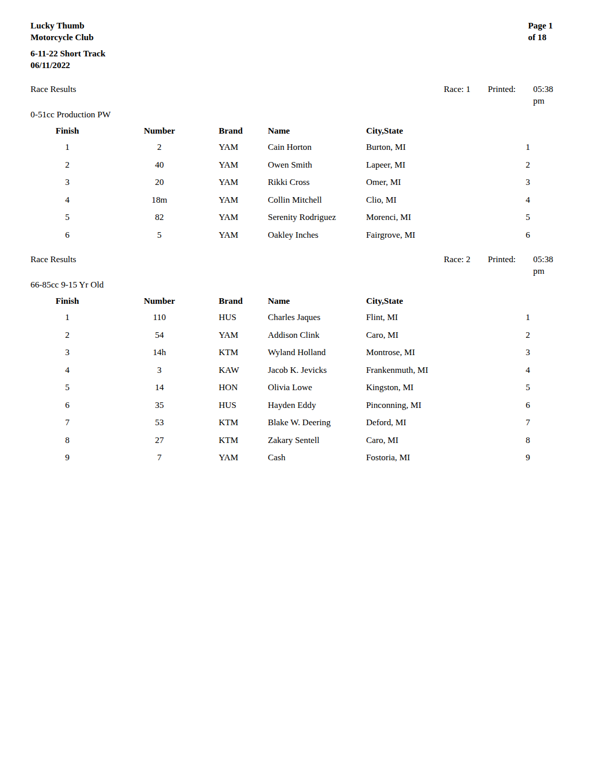Lucky Thumb Motorcycle Club
Page 1 of 18
6-11-22 Short Track
06/11/2022
Race Results
Race: 1 Printed: 05:38 pm
0-51cc Production PW
| Finish | Number | Brand | Name | City,State | |
| --- | --- | --- | --- | --- | --- |
| 1 | 2 | YAM | Cain Horton | Burton, MI | 1 |
| 2 | 40 | YAM | Owen Smith | Lapeer, MI | 2 |
| 3 | 20 | YAM | Rikki Cross | Omer, MI | 3 |
| 4 | 18m | YAM | Collin Mitchell | Clio, MI | 4 |
| 5 | 82 | YAM | Serenity Rodriguez | Morenci, MI | 5 |
| 6 | 5 | YAM | Oakley Inches | Fairgrove, MI | 6 |
Race Results
Race: 2 Printed: 05:38 pm
66-85cc 9-15 Yr Old
| Finish | Number | Brand | Name | City,State | |
| --- | --- | --- | --- | --- | --- |
| 1 | 110 | HUS | Charles Jaques | Flint, MI | 1 |
| 2 | 54 | YAM | Addison Clink | Caro, MI | 2 |
| 3 | 14h | KTM | Wyland Holland | Montrose, MI | 3 |
| 4 | 3 | KAW | Jacob K. Jevicks | Frankenmuth, MI | 4 |
| 5 | 14 | HON | Olivia Lowe | Kingston, MI | 5 |
| 6 | 35 | HUS | Hayden Eddy | Pinconning, MI | 6 |
| 7 | 53 | KTM | Blake W. Deering | Deford, MI | 7 |
| 8 | 27 | KTM | Zakary Sentell | Caro, MI | 8 |
| 9 | 7 | YAM | Cash | Fostoria, MI | 9 |